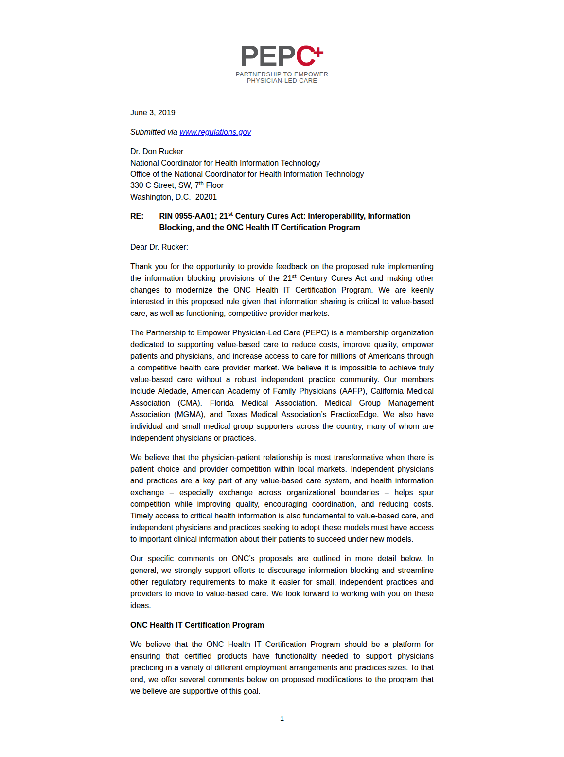PEPC+
PARTNERSHIP TO EMPOWER
PHYSICIAN-LED CARE
June 3, 2019
Submitted via www.regulations.gov
Dr. Don Rucker
National Coordinator for Health Information Technology
Office of the National Coordinator for Health Information Technology
330 C Street, SW, 7th Floor
Washington, D.C. 20201
| RE: | RIN 0955-AA01; 21 st Century Cures Act: Interoperability, Information Blocking, and the ONC Health IT Certification Program |
Dear Dr. Rucker:
Thank you for the opportunity to provide feedback on the proposed rule implementing the information blocking provisions of the 21st Century Cures Act and making other changes to modernize the ONC Health IT Certification Program. We are keenly interested in this proposed rule given that information sharing is critical to value-based care, as well as functioning, competitive provider markets.
The Partnership to Empower Physician-Led Care (PEPC) is a membership organization dedicated to supporting value-based care to reduce costs, improve quality, empower patients and physicians, and increase access to care for millions of Americans through a competitive health care provider market. We believe it is impossible to achieve truly value-based care without a robust independent practice community. Our members include Aledade, American Academy of Family Physicians (AAFP), California Medical Association (CMA), Florida Medical Association, Medical Group Management Association (MGMA), and Texas Medical Association’s PracticeEdge. We also have individual and small medical group supporters across the country, many of whom are independent physicians or practices.
We believe that the physician-patient relationship is most transformative when there is patient choice and provider competition within local markets. Independent physicians and practices are a key part of any value-based care system, and health information exchange – especially exchange across organizational boundaries – helps spur competition while improving quality, encouraging coordination, and reducing costs. Timely access to critical health information is also fundamental to value-based care, and independent physicians and practices seeking to adopt these models must have access to important clinical information about their patients to succeed under new models.
Our specific comments on ONC’s proposals are outlined in more detail below. In general, we strongly support efforts to discourage information blocking and streamline other regulatory requirements to make it easier for small, independent practices and providers to move to value-based care. We look forward to working with you on these ideas.
ONC Health IT Certification Program
We believe that the ONC Health IT Certification Program should be a platform for ensuring that certified products have functionality needed to support physicians practicing in a variety of different employment arrangements and practices sizes. To that end, we offer several comments below on proposed modifications to the program that we believe are supportive of this goal.
1